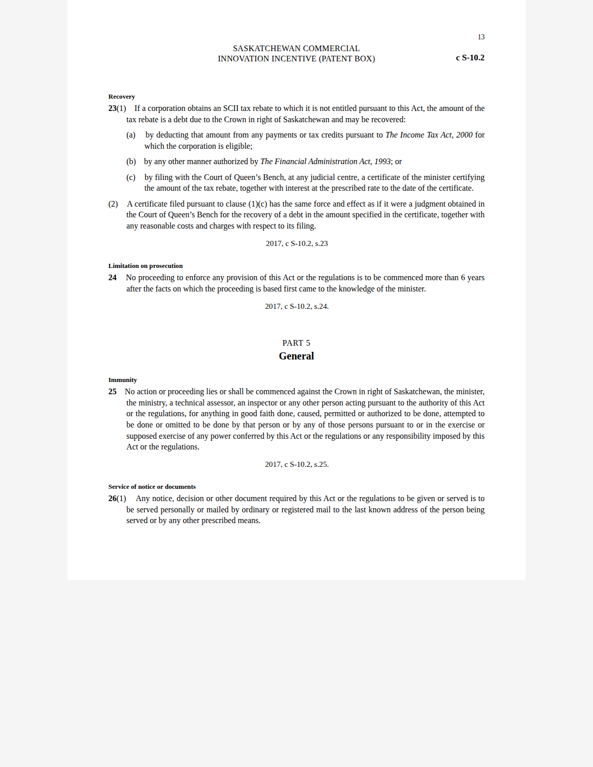13
Saskatchewan Commercial Innovation Incentive (Patent Box)
c S-10.2
Recovery
23(1) If a corporation obtains an SCII tax rebate to which it is not entitled pursuant to this Act, the amount of the tax rebate is a debt due to the Crown in right of Saskatchewan and may be recovered:
(a) by deducting that amount from any payments or tax credits pursuant to The Income Tax Act, 2000 for which the corporation is eligible;
(b) by any other manner authorized by The Financial Administration Act, 1993; or
(c) by filing with the Court of Queen’s Bench, at any judicial centre, a certificate of the minister certifying the amount of the tax rebate, together with interest at the prescribed rate to the date of the certificate.
(2) A certificate filed pursuant to clause (1)(c) has the same force and effect as if it were a judgment obtained in the Court of Queen’s Bench for the recovery of a debt in the amount specified in the certificate, together with any reasonable costs and charges with respect to its filing.
2017, c S-10.2, s.23
Limitation on prosecution
24 No proceeding to enforce any provision of this Act or the regulations is to be commenced more than 6 years after the facts on which the proceeding is based first came to the knowledge of the minister.
2017, c S-10.2, s.24.
Part 5 General
Immunity
25 No action or proceeding lies or shall be commenced against the Crown in right of Saskatchewan, the minister, the ministry, a technical assessor, an inspector or any other person acting pursuant to the authority of this Act or the regulations, for anything in good faith done, caused, permitted or authorized to be done, attempted to be done or omitted to be done by that person or by any of those persons pursuant to or in the exercise or supposed exercise of any power conferred by this Act or the regulations or any responsibility imposed by this Act or the regulations.
2017, c S-10.2, s.25.
Service of notice or documents
26(1) Any notice, decision or other document required by this Act or the regulations to be given or served is to be served personally or mailed by ordinary or registered mail to the last known address of the person being served or by any other prescribed means.